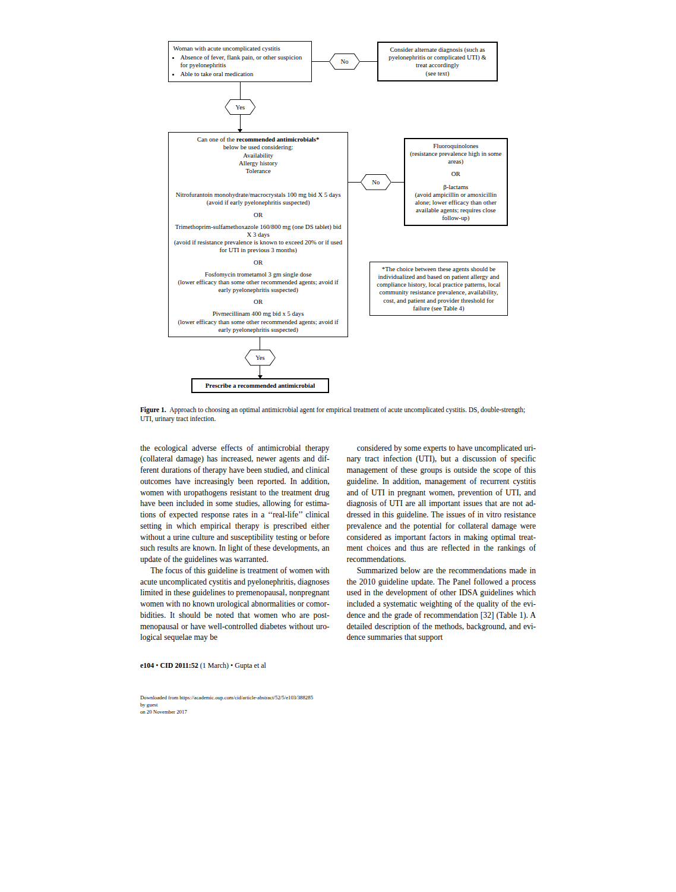Woman with acute uncomplicated cystitis
Absence of fever, flank pain, or other suspicion for pyelonephritis
Able to take oral medication
No
Consider alternate diagnosis (such as pyelonephritis or complicated UTI) & treat accordingly
(see text)
Yes
Can one of the recommended antimicrobials*
below be used considering:
Availability
Allergy history
Tolerance
Nitrofurantoin monohydrate/macrocrystals 100 mg bid X 5 days
(avoid if early pyelonephritis suspected)
OR
Trimethoprim-sulfamethoxazole 160/800 mg (one DS tablet) bid X 3 days
(avoid if resistance prevalence is known to exceed 20% or if used for UTI in previous 3 months)
OR
Fosfomycin trometamol 3 gm single dose
(lower efficacy than some other recommended agents; avoid if early pyelonephritis suspected)
OR
Pivmecillinam 400 mg bid x 5 days
(lower efficacy than some other recommended agents; avoid if early pyelonephritis suspected)
No
Fluoroquinolones
(resistance prevalence high in some areas)
OR
β-lactams
(avoid ampicillin or amoxicillin alone; lower efficacy than other available agents; requires close follow-up)
*The choice between these agents should be individualized and based on patient allergy and compliance history, local practice patterns, local community resistance prevalence, availability, cost, and patient and provider threshold for failure (see Table 4)
Yes
Prescribe a recommended antimicrobial
Figure 1. Approach to choosing an optimal antimicrobial agent for empirical treatment of acute uncomplicated cystitis. DS, double-strength; UTI, urinary tract infection.
the ecological adverse effects of antimicrobial therapy (collateral damage) has increased, newer agents and different durations of therapy have been studied, and clinical outcomes have increasingly been reported. In addition, women with uropathogens resistant to the treatment drug have been included in some studies, allowing for estimations of expected response rates in a ‘‘real-life’’ clinical setting in which empirical therapy is prescribed either without a urine culture and susceptibility testing or before such results are known. In light of these developments, an update of the guidelines was warranted.
The focus of this guideline is treatment of women with acute uncomplicated cystitis and pyelonephritis, diagnoses limited in these guidelines to premenopausal, nonpregnant women with no known urological abnormalities or comorbidities. It should be noted that women who are postmenopausal or have well-controlled diabetes without urological sequelae may be
considered by some experts to have uncomplicated urinary tract infection (UTI), but a discussion of specific management of these groups is outside the scope of this guideline. In addition, management of recurrent cystitis and of UTI in pregnant women, prevention of UTI, and diagnosis of UTI are all important issues that are not addressed in this guideline. The issues of in vitro resistance prevalence and the potential for collateral damage were considered as important factors in making optimal treatment choices and thus are reflected in the rankings of recommendations.
Summarized below are the recommendations made in the 2010 guideline update. The Panel followed a process used in the development of other IDSA guidelines which included a systematic weighting of the quality of the evidence and the grade of recommendation [32] (Table 1). A detailed description of the methods, background, and evidence summaries that support
e104 • CID 2011:52 (1 March) • Gupta et al
Downloaded from https://academic.oup.com/cid/article-abstract/52/5/e103/388285
by guest
on 20 November 2017